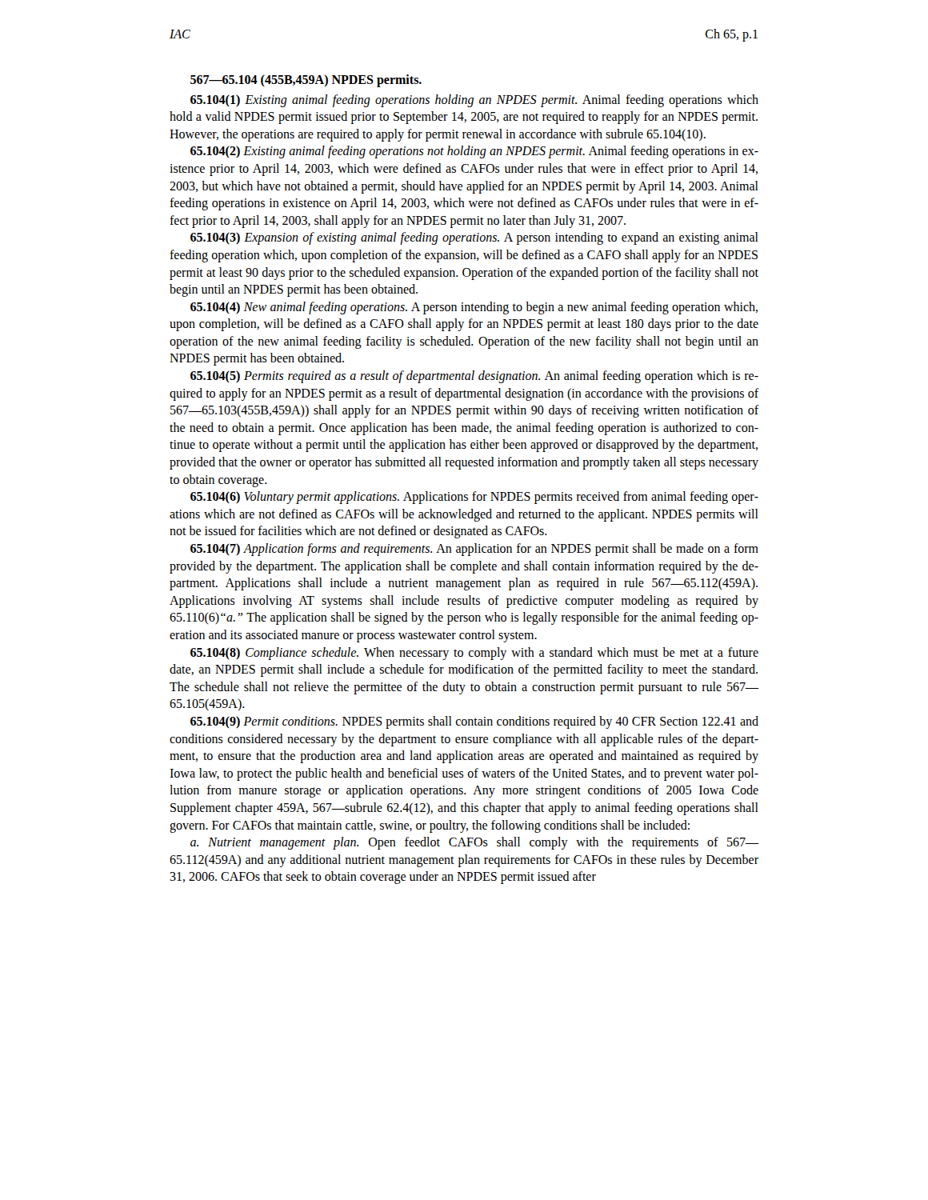IAC Ch 65, p.1
567—65.104 (455B,459A) NPDES permits.
65.104(1) Existing animal feeding operations holding an NPDES permit. Animal feeding operations which hold a valid NPDES permit issued prior to September 14, 2005, are not required to reapply for an NPDES permit. However, the operations are required to apply for permit renewal in accordance with subrule 65.104(10).
65.104(2) Existing animal feeding operations not holding an NPDES permit. Animal feeding operations in existence prior to April 14, 2003, which were defined as CAFOs under rules that were in effect prior to April 14, 2003, but which have not obtained a permit, should have applied for an NPDES permit by April 14, 2003. Animal feeding operations in existence on April 14, 2003, which were not defined as CAFOs under rules that were in effect prior to April 14, 2003, shall apply for an NPDES permit no later than July 31, 2007.
65.104(3) Expansion of existing animal feeding operations. A person intending to expand an existing animal feeding operation which, upon completion of the expansion, will be defined as a CAFO shall apply for an NPDES permit at least 90 days prior to the scheduled expansion. Operation of the expanded portion of the facility shall not begin until an NPDES permit has been obtained.
65.104(4) New animal feeding operations. A person intending to begin a new animal feeding operation which, upon completion, will be defined as a CAFO shall apply for an NPDES permit at least 180 days prior to the date operation of the new animal feeding facility is scheduled. Operation of the new facility shall not begin until an NPDES permit has been obtained.
65.104(5) Permits required as a result of departmental designation. An animal feeding operation which is required to apply for an NPDES permit as a result of departmental designation (in accordance with the provisions of 567—65.103(455B,459A)) shall apply for an NPDES permit within 90 days of receiving written notification of the need to obtain a permit. Once application has been made, the animal feeding operation is authorized to continue to operate without a permit until the application has either been approved or disapproved by the department, provided that the owner or operator has submitted all requested information and promptly taken all steps necessary to obtain coverage.
65.104(6) Voluntary permit applications. Applications for NPDES permits received from animal feeding operations which are not defined as CAFOs will be acknowledged and returned to the applicant. NPDES permits will not be issued for facilities which are not defined or designated as CAFOs.
65.104(7) Application forms and requirements. An application for an NPDES permit shall be made on a form provided by the department. The application shall be complete and shall contain information required by the department. Applications shall include a nutrient management plan as required in rule 567—65.112(459A). Applications involving AT systems shall include results of predictive computer modeling as required by 65.110(6)“a.” The application shall be signed by the person who is legally responsible for the animal feeding operation and its associated manure or process wastewater control system.
65.104(8) Compliance schedule. When necessary to comply with a standard which must be met at a future date, an NPDES permit shall include a schedule for modification of the permitted facility to meet the standard. The schedule shall not relieve the permittee of the duty to obtain a construction permit pursuant to rule 567—65.105(459A).
65.104(9) Permit conditions. NPDES permits shall contain conditions required by 40 CFR Section 122.41 and conditions considered necessary by the department to ensure compliance with all applicable rules of the department, to ensure that the production area and land application areas are operated and maintained as required by Iowa law, to protect the public health and beneficial uses of waters of the United States, and to prevent water pollution from manure storage or application operations. Any more stringent conditions of 2005 Iowa Code Supplement chapter 459A, 567—subrule 62.4(12), and this chapter that apply to animal feeding operations shall govern. For CAFOs that maintain cattle, swine, or poultry, the following conditions shall be included:
a. Nutrient management plan. Open feedlot CAFOs shall comply with the requirements of 567—65.112(459A) and any additional nutrient management plan requirements for CAFOs in these rules by December 31, 2006. CAFOs that seek to obtain coverage under an NPDES permit issued after